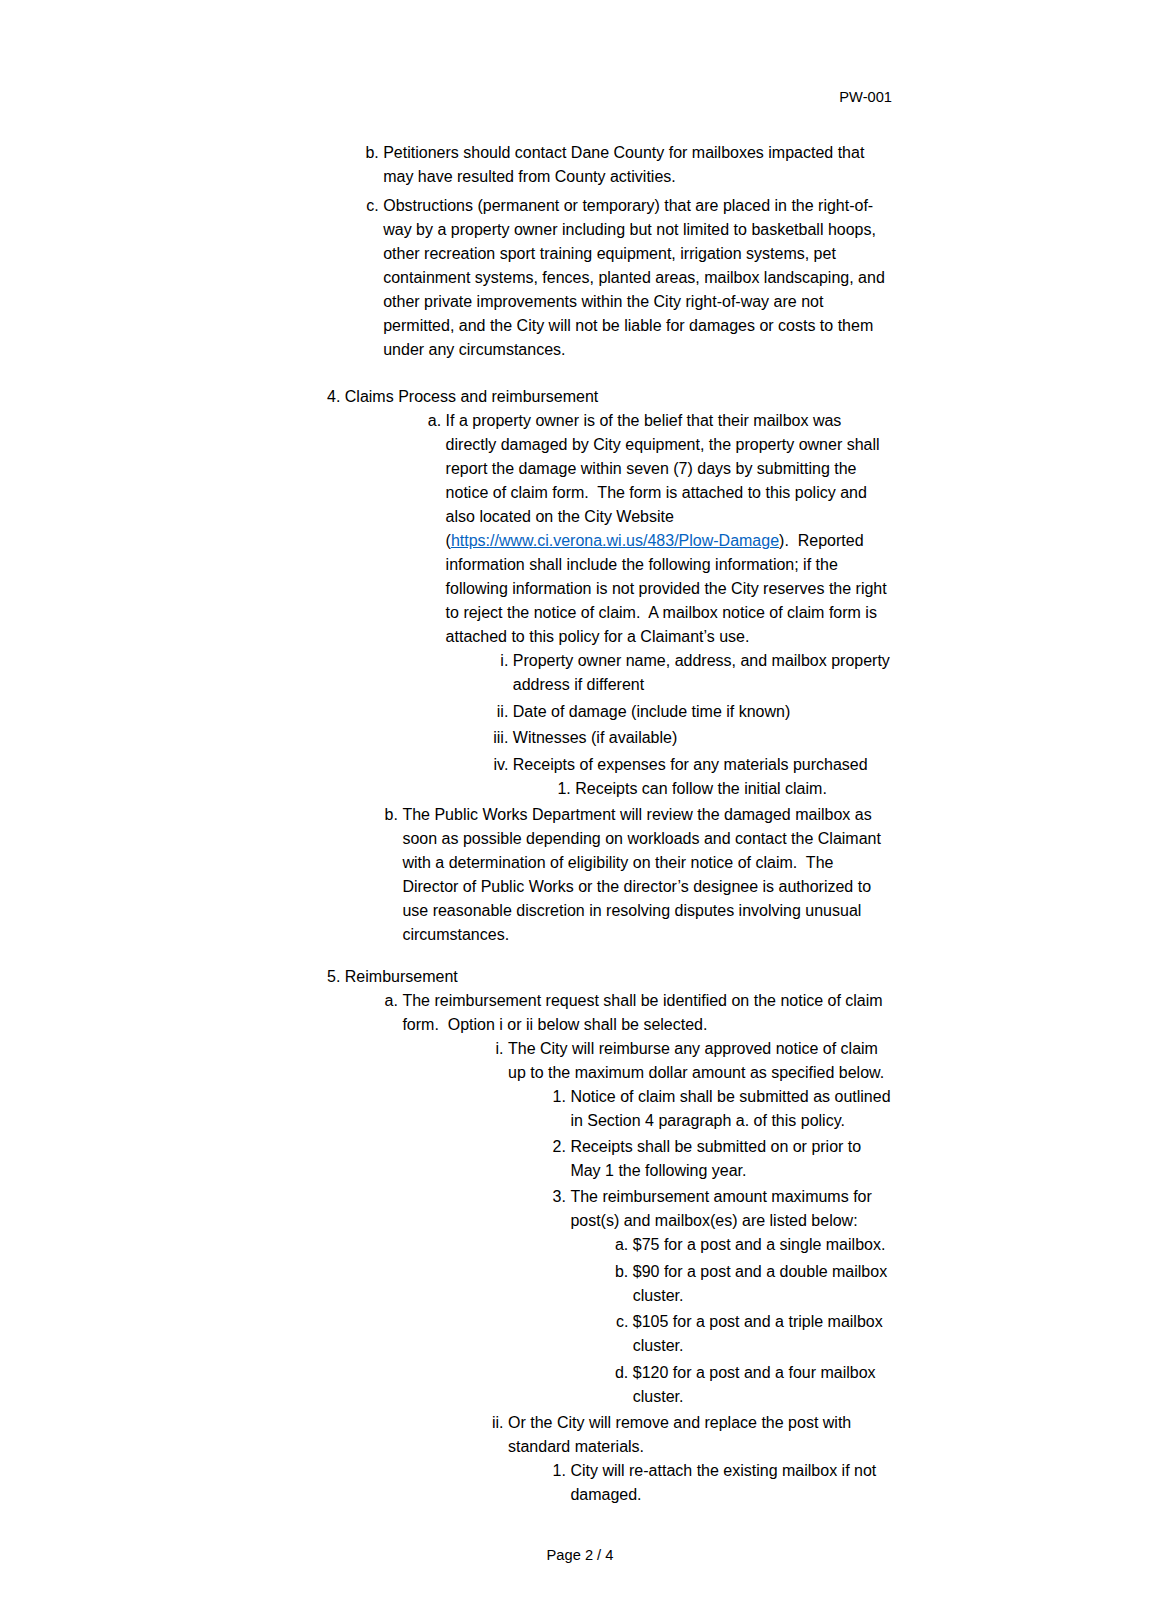PW-001
Petitioners should contact Dane County for mailboxes impacted that may have resulted from County activities.
Obstructions (permanent or temporary) that are placed in the right-of-way by a property owner including but not limited to basketball hoops, other recreation sport training equipment, irrigation systems, pet containment systems, fences, planted areas, mailbox landscaping, and other private improvements within the City right-of-way are not permitted, and the City will not be liable for damages or costs to them under any circumstances.
Claims Process and reimbursement
If a property owner is of the belief that their mailbox was directly damaged by City equipment, the property owner shall report the damage within seven (7) days by submitting the notice of claim form. The form is attached to this policy and also located on the City Website (https://www.ci.verona.wi.us/483/Plow-Damage). Reported information shall include the following information; if the following information is not provided the City reserves the right to reject the notice of claim. A mailbox notice of claim form is attached to this policy for a Claimant’s use.
Property owner name, address, and mailbox property address if different
Date of damage (include time if known)
Witnesses (if available)
Receipts of expenses for any materials purchased
Receipts can follow the initial claim.
The Public Works Department will review the damaged mailbox as soon as possible depending on workloads and contact the Claimant with a determination of eligibility on their notice of claim. The Director of Public Works or the director’s designee is authorized to use reasonable discretion in resolving disputes involving unusual circumstances.
Reimbursement
The reimbursement request shall be identified on the notice of claim form. Option i or ii below shall be selected.
The City will reimburse any approved notice of claim up to the maximum dollar amount as specified below.
Notice of claim shall be submitted as outlined in Section 4 paragraph a. of this policy.
Receipts shall be submitted on or prior to May 1 the following year.
The reimbursement amount maximums for post(s) and mailbox(es) are listed below:
$75 for a post and a single mailbox.
$90 for a post and a double mailbox cluster.
$105 for a post and a triple mailbox cluster.
$120 for a post and a four mailbox cluster.
Or the City will remove and replace the post with standard materials.
City will re-attach the existing mailbox if not damaged.
Page 2 / 4